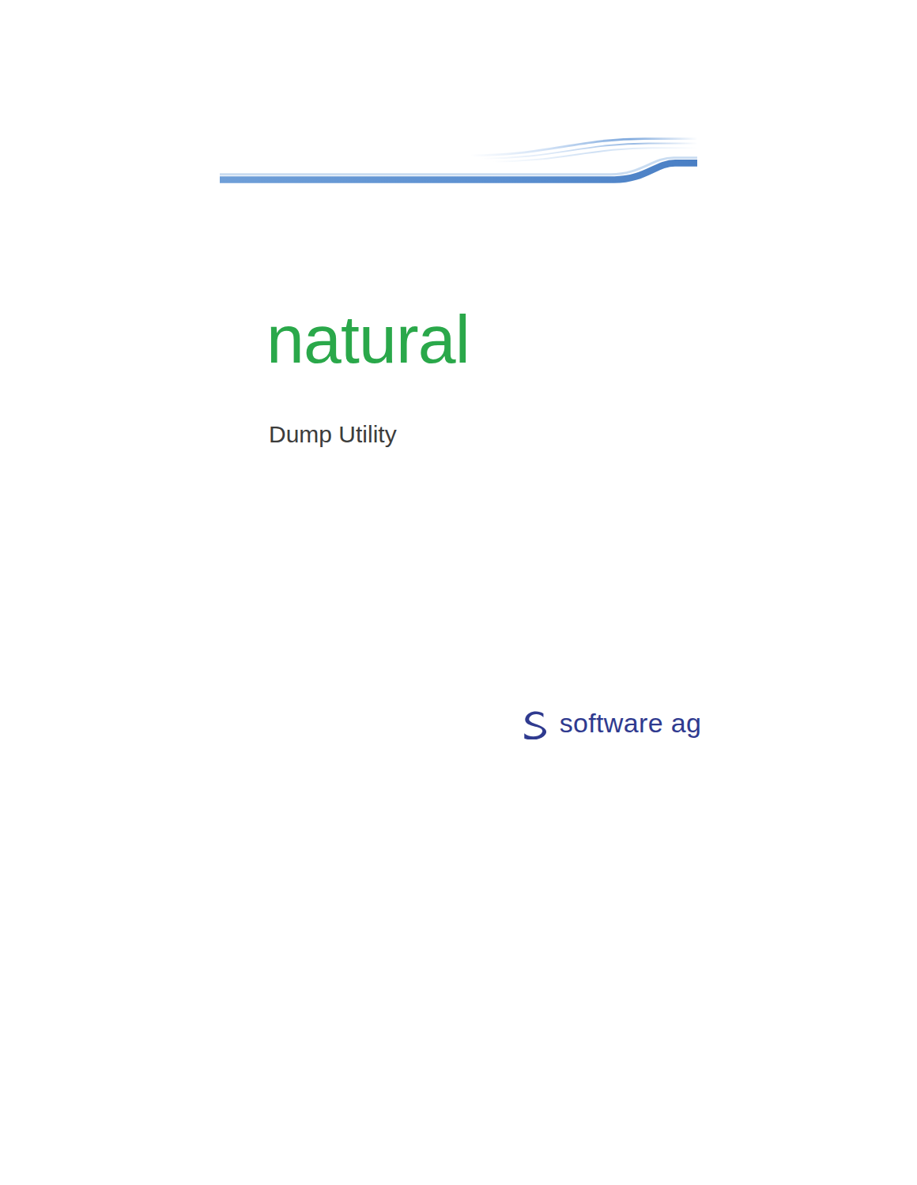natural
Dump Utility
software ag